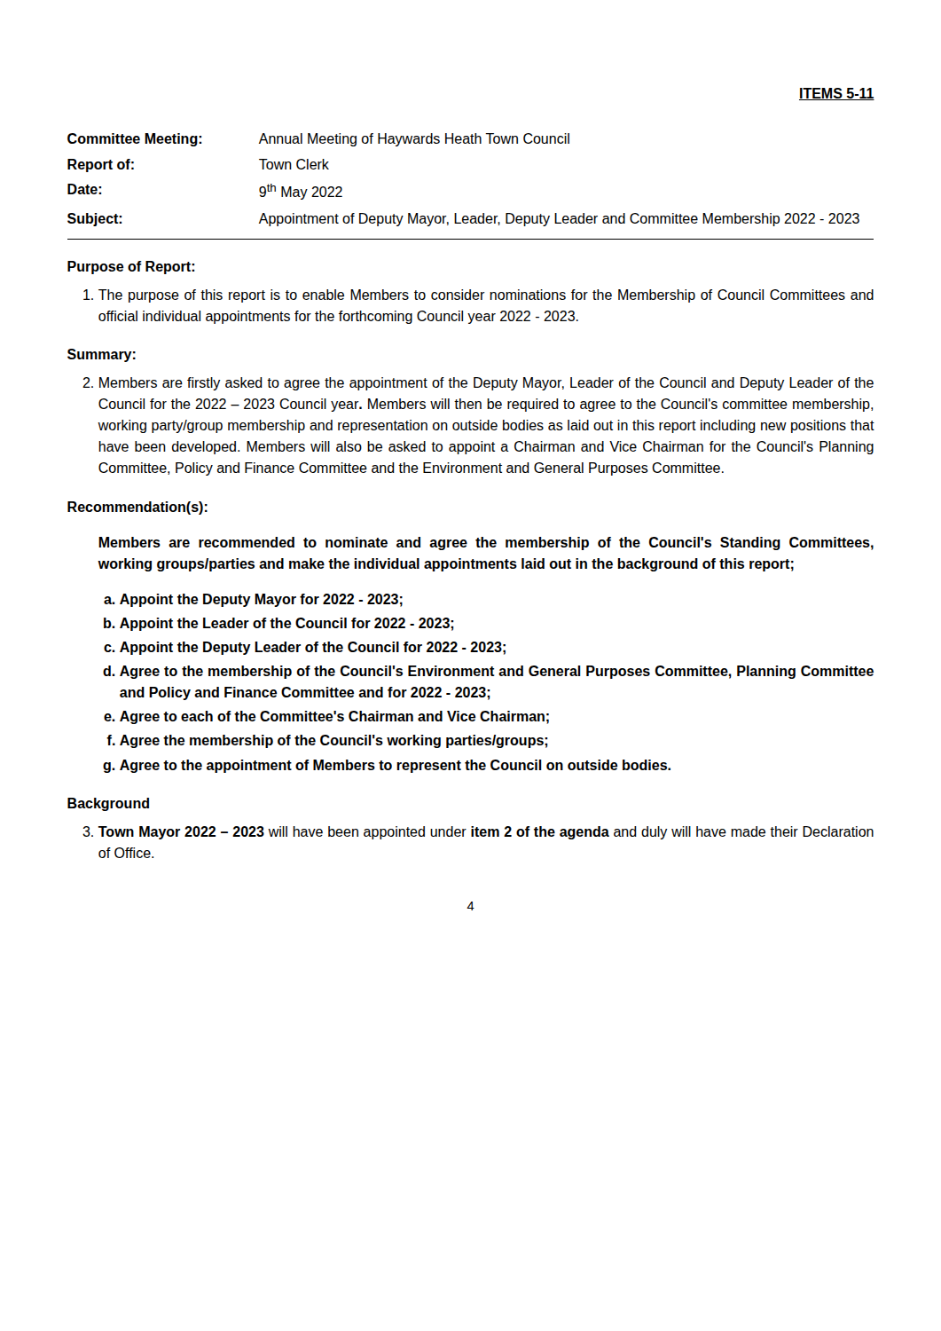ITEMS 5-11
| Committee Meeting: | Annual Meeting of Haywards Heath Town Council |
| Report of: | Town Clerk |
| Date: | 9 th May 2022 |
| Subject: | Appointment of Deputy Mayor, Leader, Deputy Leader and Committee Membership 2022 - 2023 |
Purpose of Report:
The purpose of this report is to enable Members to consider nominations for the Membership of Council Committees and official individual appointments for the forthcoming Council year 2022 - 2023.
Summary:
Members are firstly asked to agree the appointment of the Deputy Mayor, Leader of the Council and Deputy Leader of the Council for the 2022 – 2023 Council year. Members will then be required to agree to the Council's committee membership, working party/group membership and representation on outside bodies as laid out in this report including new positions that have been developed. Members will also be asked to appoint a Chairman and Vice Chairman for the Council's Planning Committee, Policy and Finance Committee and the Environment and General Purposes Committee.
Recommendation(s):
Members are recommended to nominate and agree the membership of the Council's Standing Committees, working groups/parties and make the individual appointments laid out in the background of this report;
Appoint the Deputy Mayor for 2022 - 2023;
Appoint the Leader of the Council for 2022 - 2023;
Appoint the Deputy Leader of the Council for 2022 - 2023;
Agree to the membership of the Council's Environment and General Purposes Committee, Planning Committee and Policy and Finance Committee and for 2022 - 2023;
Agree to each of the Committee's Chairman and Vice Chairman;
Agree the membership of the Council's working parties/groups;
Agree to the appointment of Members to represent the Council on outside bodies.
Background
Town Mayor 2022 – 2023 will have been appointed under item 2 of the agenda and duly will have made their Declaration of Office.
4